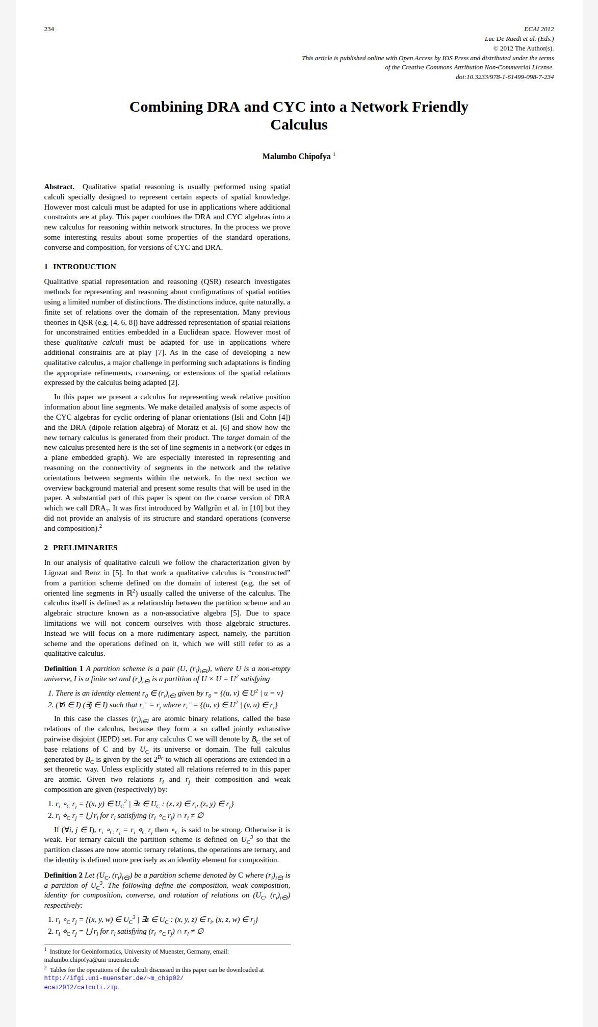234
ECAI 2012
Luc De Raedt et al. (Eds.)
© 2012 The Author(s).
This article is published online with Open Access by IOS Press and distributed under the terms
of the Creative Commons Attribution Non-Commercial License.
doi:10.3233/978-1-61499-098-7-234
Combining DRA and CYC into a Network Friendly
Calculus
Malumbo Chipofya 1
Abstract. Qualitative spatial reasoning is usually performed using spatial calculi specially designed to represent certain aspects of spatial knowledge. However most calculi must be adapted for use in applications where additional constraints are at play. This paper combines the DRA and CYC algebras into a new calculus for reasoning within network structures. In the process we prove some interesting results about some properties of the standard operations, converse and composition, for versions of CYC and DRA.
1 INTRODUCTION
Qualitative spatial representation and reasoning (QSR) research investigates methods for representing and reasoning about configurations of spatial entities using a limited number of distinctions. The distinctions induce, quite naturally, a finite set of relations over the domain of the representation. Many previous theories in QSR (e.g. [4, 6, 8]) have addressed representation of spatial relations for unconstrained entities embedded in a Euclidean space. However most of these qualitative calculi must be adapted for use in applications where additional constraints are at play [7]. As in the case of developing a new qualitative calculus, a major challenge in performing such adaptations is finding the appropriate refinements, coarsening, or extensions of the spatial relations expressed by the calculus being adapted [2].
In this paper we present a calculus for representing weak relative position information about line segments. We make detailed analysis of some aspects of the CYC algebras for cyclic ordering of planar orientations (Isli and Cohn [4]) and the DRA (dipole relation algebra) of Moratz et al. [6] and show how the new ternary calculus is generated from their product. The target domain of the new calculus presented here is the set of line segments in a network (or edges in a plane embedded graph). We are especially interested in representing and reasoning on the connectivity of segments in the network and the relative orientations between segments within the network. In the next section we overview background material and present some results that will be used in the paper. A substantial part of this paper is spent on the coarse version of DRA which we call DRA7. It was first introduced by Wallgrün et al. in [10] but they did not provide an analysis of its structure and standard operations (converse and composition).2
2 PRELIMINARIES
In our analysis of qualitative calculi we follow the characterization given by Ligozat and Renz in [5]. In that work a qualitative calculus is “constructed” from a partition scheme defined on the domain of interest (e.g. the set of oriented line segments in ℝ2) usually called the universe of the calculus. The calculus itself is defined as a relationship between the partition scheme and an algebraic structure known as a non-associative algebra [5]. Due to space limitations we will not concern ourselves with those algebraic structures. Instead we will focus on a more rudimentary aspect, namely, the partition scheme and the operations defined on it, which we will still refer to as a qualitative calculus.
Definition 1 A partition scheme is a pair (U, (ri)i∈I), where U is a non-empty universe, I is a finite set and (ri)i∈I is a partition of U × U = U2 satisfying
There is an identity element r0 ∈ (ri)i∈I given by r0 = {(u, v) ∈ U2 | u = v}
(∀i ∈ I) (∃j ∈ I) such that ri⌣ = rj where ri⌣ = {(u, v) ∈ U2 | (v, u) ∈ ri}
In this case the classes (ri)i∈I are atomic binary relations, called the base relations of the calculus, because they form a so called jointly exhaustive pairwise disjoint (JEPD) set. For any calculus C we will denote by BC the set of base relations of C and by UC its universe or domain. The full calculus generated by BC is given by the set 2BC to which all operations are extended in a set theoretic way. Unless explicitly stated all relations referred to in this paper are atomic. Given two relations ri and rj their composition and weak composition are given (respectively) by:
ri ∘C rj = {(x, y) ∈ UC2 | ∃z ∈ UC : (x, z) ∈ ri, (z, y) ∈ rj}
ri ⋄C rj = ⋃ rl for rl satisfying (ri ∘C rj) ∩ rl ≠ ∅
If (∀i, j ∈ I), ri ∘C rj = ri ⋄C rj then ∘C is said to be strong. Otherwise it is weak. For ternary calculi the partition scheme is defined on UC3 so that the partition classes are now atomic ternary relations, the operations are ternary, and the identity is defined more precisely as an identity element for composition.
Definition 2 Let (UC, (ri)i∈I) be a partition scheme denoted by C where (ri)i∈I is a partition of UC3. The following define the composition, weak composition, identity for composition, converse, and rotation of relations on (UC, (ri)i∈I) respectively:
ri ∘C rj = {(x, y, w) ∈ UC3 | ∃z ∈ UC : (x, y, z) ∈ ri, (x, z, w) ∈ rj}
ri ⋄C rj = ⋃ rl for rl satisfying (ri ∘C rj) ∩ rl ≠ ∅
1 Institute for Geoinformatics, University of Muenster, Germany, email: malumbo.chipofya@uni-muenster.de
2 Tables for the operations of the calculi discussed in this paper can be downloaded at http://ifgi.uni-muenster.de/~m_chip02/
ecai2012/calculi.zip.